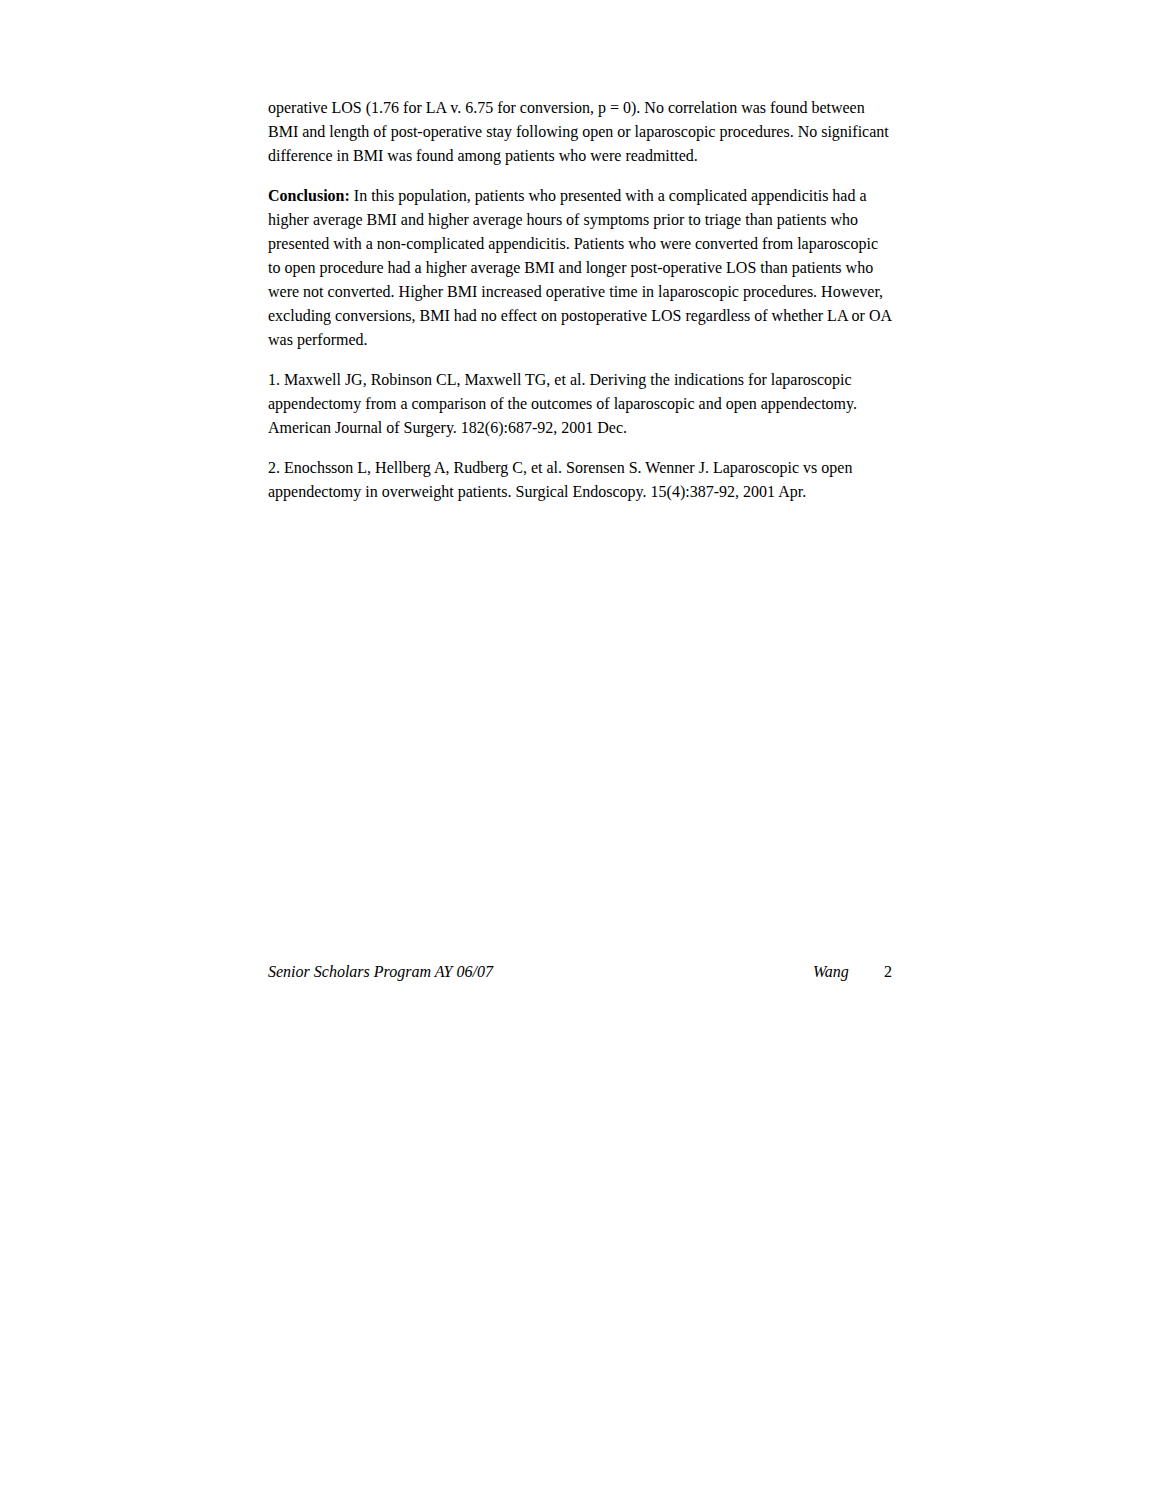operative LOS (1.76 for LA v. 6.75 for conversion, p = 0). No correlation was found between BMI and length of post-operative stay following open or laparoscopic procedures. No significant difference in BMI was found among patients who were readmitted.
Conclusion: In this population, patients who presented with a complicated appendicitis had a higher average BMI and higher average hours of symptoms prior to triage than patients who presented with a non-complicated appendicitis. Patients who were converted from laparoscopic to open procedure had a higher average BMI and longer post-operative LOS than patients who were not converted. Higher BMI increased operative time in laparoscopic procedures. However, excluding conversions, BMI had no effect on postoperative LOS regardless of whether LA or OA was performed.
1. Maxwell JG, Robinson CL, Maxwell TG, et al. Deriving the indications for laparoscopic appendectomy from a comparison of the outcomes of laparoscopic and open appendectomy. American Journal of Surgery. 182(6):687-92, 2001 Dec.
2. Enochsson L, Hellberg A, Rudberg C, et al. Sorensen S. Wenner J. Laparoscopic vs open appendectomy in overweight patients. Surgical Endoscopy. 15(4):387-92, 2001 Apr.
Senior Scholars Program AY 06/07 Wang 2